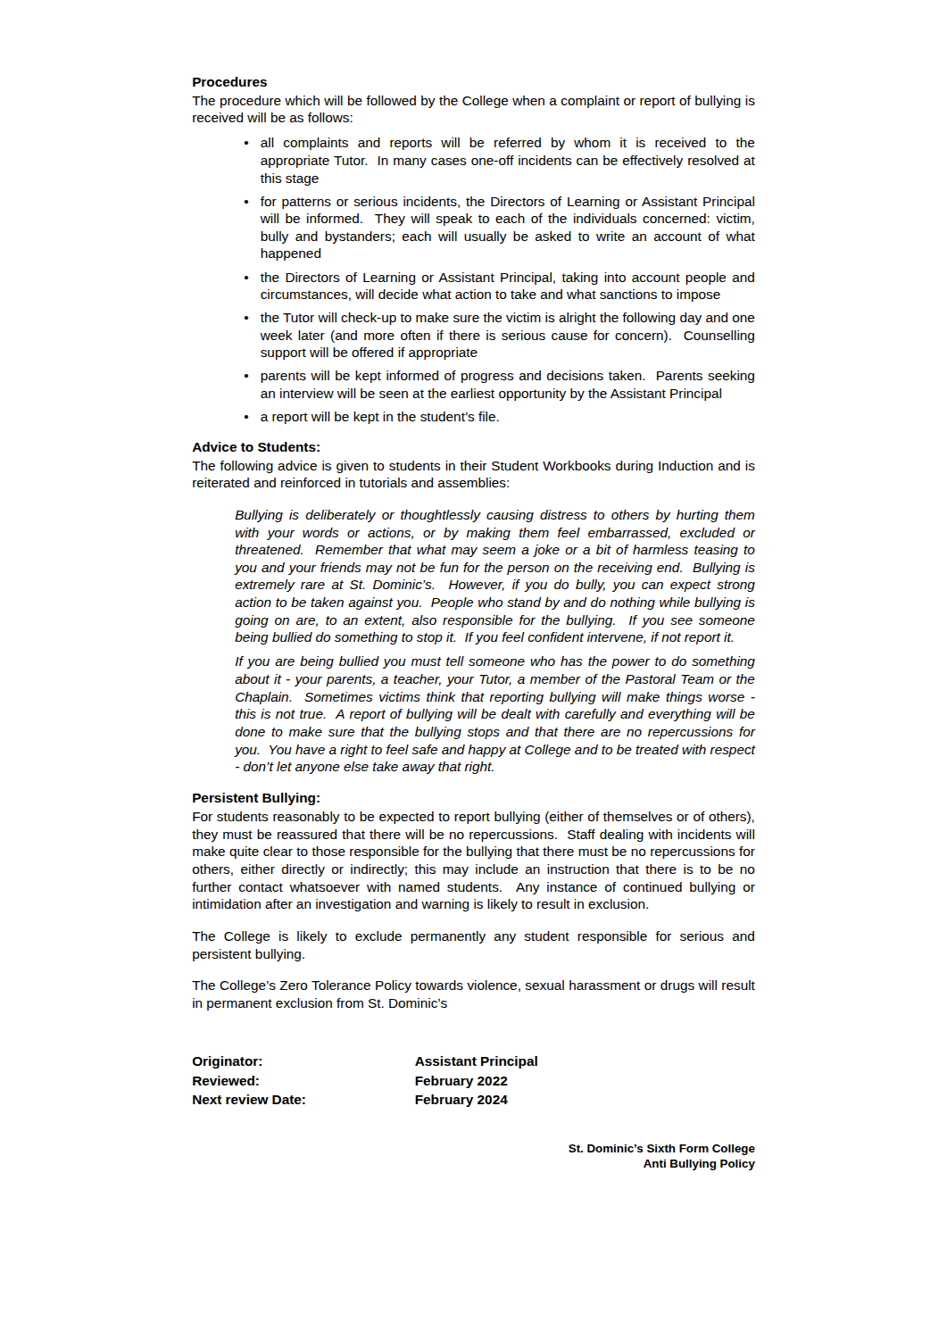Procedures
The procedure which will be followed by the College when a complaint or report of bullying is received will be as follows:
all complaints and reports will be referred by whom it is received to the appropriate Tutor. In many cases one-off incidents can be effectively resolved at this stage
for patterns or serious incidents, the Directors of Learning or Assistant Principal will be informed. They will speak to each of the individuals concerned: victim, bully and bystanders; each will usually be asked to write an account of what happened
the Directors of Learning or Assistant Principal, taking into account people and circumstances, will decide what action to take and what sanctions to impose
the Tutor will check-up to make sure the victim is alright the following day and one week later (and more often if there is serious cause for concern). Counselling support will be offered if appropriate
parents will be kept informed of progress and decisions taken. Parents seeking an interview will be seen at the earliest opportunity by the Assistant Principal
a report will be kept in the student’s file.
Advice to Students:
The following advice is given to students in their Student Workbooks during Induction and is reiterated and reinforced in tutorials and assemblies:
Bullying is deliberately or thoughtlessly causing distress to others by hurting them with your words or actions, or by making them feel embarrassed, excluded or threatened. Remember that what may seem a joke or a bit of harmless teasing to you and your friends may not be fun for the person on the receiving end. Bullying is extremely rare at St. Dominic’s. However, if you do bully, you can expect strong action to be taken against you. People who stand by and do nothing while bullying is going on are, to an extent, also responsible for the bullying. If you see someone being bullied do something to stop it. If you feel confident intervene, if not report it.
If you are being bullied you must tell someone who has the power to do something about it - your parents, a teacher, your Tutor, a member of the Pastoral Team or the Chaplain. Sometimes victims think that reporting bullying will make things worse - this is not true. A report of bullying will be dealt with carefully and everything will be done to make sure that the bullying stops and that there are no repercussions for you. You have a right to feel safe and happy at College and to be treated with respect - don’t let anyone else take away that right.
Persistent Bullying:
For students reasonably to be expected to report bullying (either of themselves or of others), they must be reassured that there will be no repercussions. Staff dealing with incidents will make quite clear to those responsible for the bullying that there must be no repercussions for others, either directly or indirectly; this may include an instruction that there is to be no further contact whatsoever with named students. Any instance of continued bullying or intimidation after an investigation and warning is likely to result in exclusion.
The College is likely to exclude permanently any student responsible for serious and persistent bullying.
The College’s Zero Tolerance Policy towards violence, sexual harassment or drugs will result in permanent exclusion from St. Dominic’s
| Originator: | Assistant Principal |
| Reviewed: | February 2022 |
| Next review Date: | February 2024 |
St. Dominic’s Sixth Form College
Anti Bullying Policy